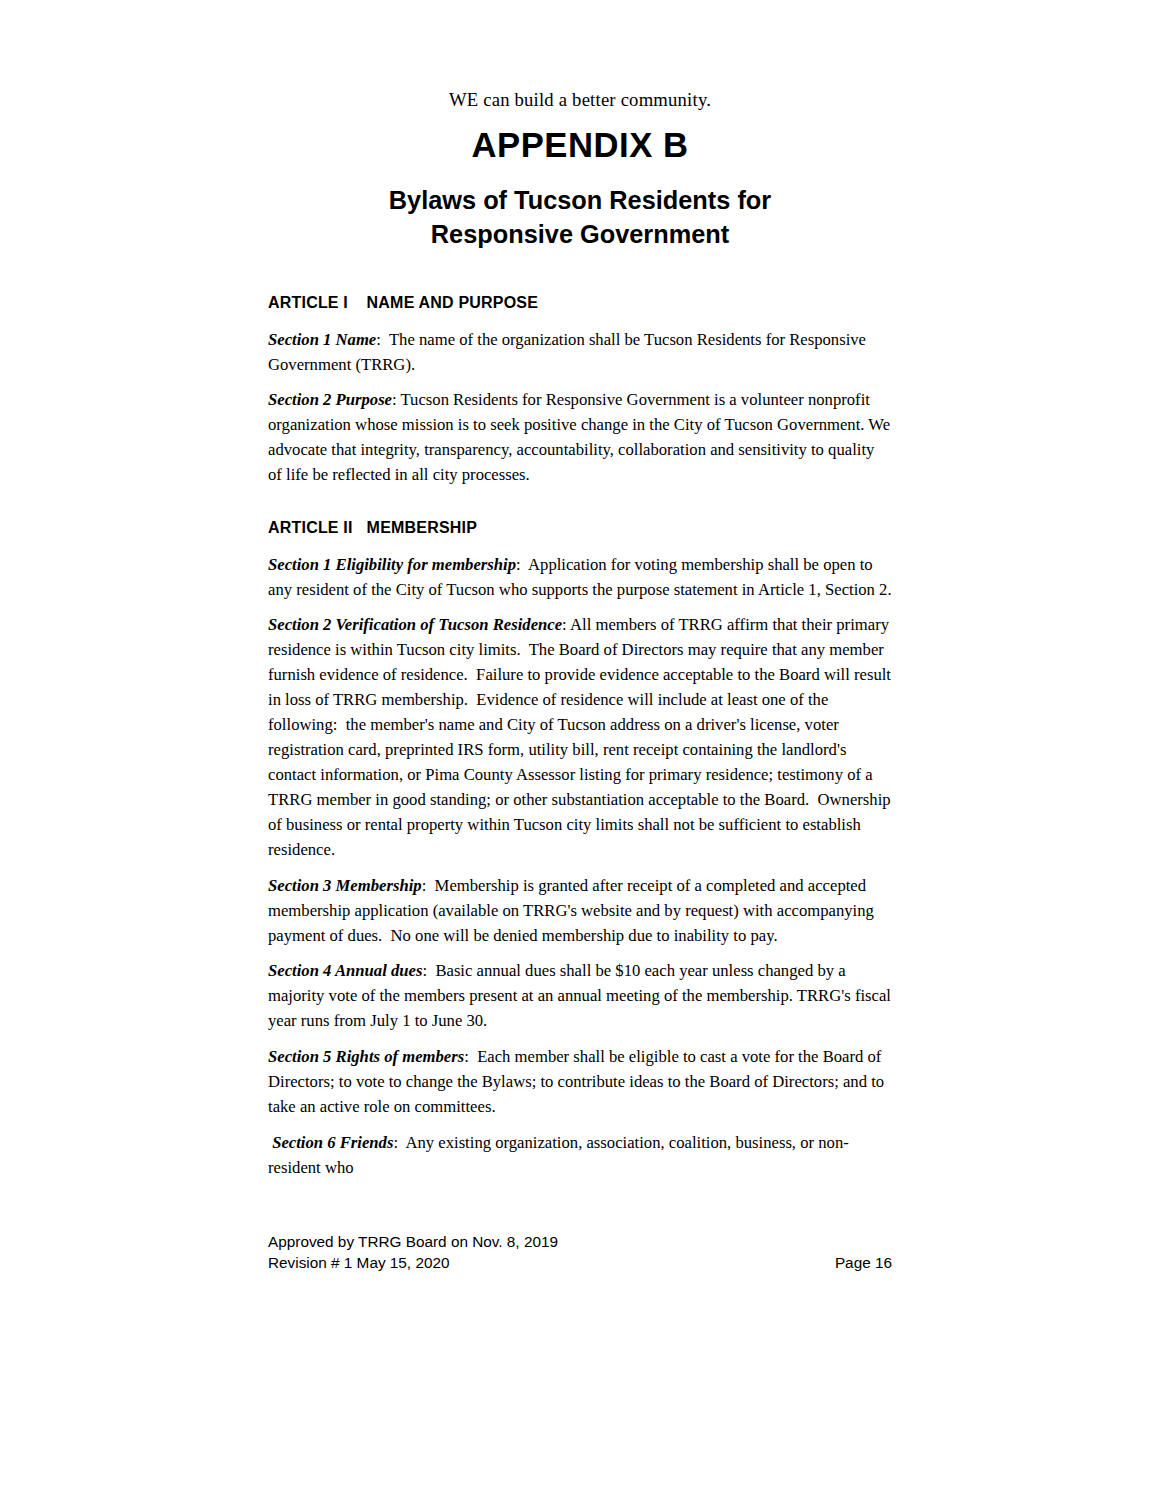WE can build a better community.
APPENDIX B
Bylaws of Tucson Residents for
Responsive Government
ARTICLE I NAME AND PURPOSE
Section 1 Name: The name of the organization shall be Tucson Residents for Responsive Government (TRRG).
Section 2 Purpose: Tucson Residents for Responsive Government is a volunteer nonprofit organization whose mission is to seek positive change in the City of Tucson Government. We advocate that integrity, transparency, accountability, collaboration and sensitivity to quality of life be reflected in all city processes.
ARTICLE II MEMBERSHIP
Section 1 Eligibility for membership: Application for voting membership shall be open to any resident of the City of Tucson who supports the purpose statement in Article 1, Section 2.
Section 2 Verification of Tucson Residence: All members of TRRG affirm that their primary residence is within Tucson city limits. The Board of Directors may require that any member furnish evidence of residence. Failure to provide evidence acceptable to the Board will result in loss of TRRG membership. Evidence of residence will include at least one of the following: the member's name and City of Tucson address on a driver's license, voter registration card, preprinted IRS form, utility bill, rent receipt containing the landlord's contact information, or Pima County Assessor listing for primary residence; testimony of a TRRG member in good standing; or other substantiation acceptable to the Board. Ownership of business or rental property within Tucson city limits shall not be sufficient to establish residence.
Section 3 Membership: Membership is granted after receipt of a completed and accepted membership application (available on TRRG's website and by request) with accompanying payment of dues. No one will be denied membership due to inability to pay.
Section 4 Annual dues: Basic annual dues shall be $10 each year unless changed by a majority vote of the members present at an annual meeting of the membership. TRRG's fiscal year runs from July 1 to June 30.
Section 5 Rights of members: Each member shall be eligible to cast a vote for the Board of Directors; to vote to change the Bylaws; to contribute ideas to the Board of Directors; and to take an active role on committees.
Section 6 Friends: Any existing organization, association, coalition, business, or non-resident who
Approved by TRRG Board on Nov. 8, 2019
Revision # 1 May 15, 2020 Page 16